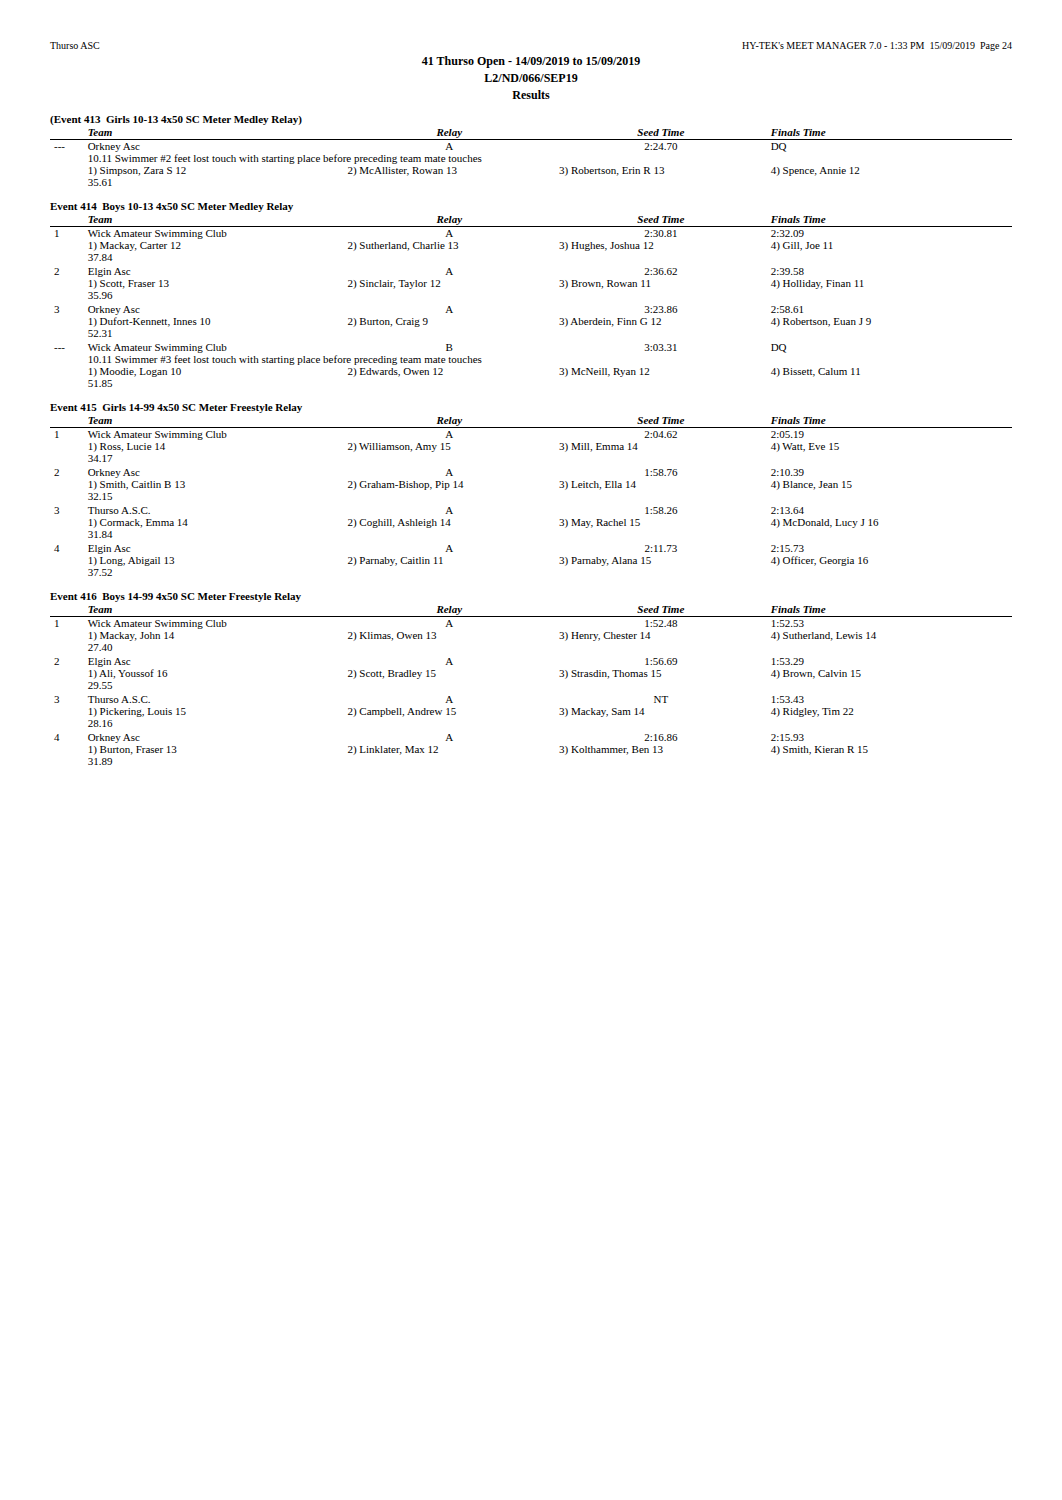Thurso ASC
HY-TEK's MEET MANAGER 7.0 - 1:33 PM 15/09/2019 Page 24
41 Thurso Open - 14/09/2019 to 15/09/2019
L2/ND/066/SEP19
Results
(Event 413 Girls 10-13 4x50 SC Meter Medley Relay)
| | Team | Relay | Seed Time | Finals Time |
| --- | --- | --- | --- | --- |
| --- | Orkney Asc | A | 2:24.70 | DQ |
| | 10.11 Swimmer #2 feet lost touch with starting place before preceding team mate touches |
| | 1) Simpson, Zara S 12 | 2) McAllister, Rowan 13 | 3) Robertson, Erin R 13 | 4) Spence, Annie 12 |
| | 35.61 | | | |
Event 414 Boys 10-13 4x50 SC Meter Medley Relay
| | Team | Relay | Seed Time | Finals Time |
| --- | --- | --- | --- | --- |
| 1 | Wick Amateur Swimming Club | A | 2:30.81 | 2:32.09 |
| | 1) Mackay, Carter 12 | 2) Sutherland, Charlie 13 | 3) Hughes, Joshua 12 | 4) Gill, Joe 11 |
| | 37.84 | | | |
| 2 | Elgin Asc | A | 2:36.62 | 2:39.58 |
| | 1) Scott, Fraser 13 | 2) Sinclair, Taylor 12 | 3) Brown, Rowan 11 | 4) Holliday, Finan 11 |
| | 35.96 | | | |
| 3 | Orkney Asc | A | 3:23.86 | 2:58.61 |
| | 1) Dufort-Kennett, Innes 10 | 2) Burton, Craig 9 | 3) Aberdein, Finn G 12 | 4) Robertson, Euan J 9 |
| | 52.31 | | | |
| --- | Wick Amateur Swimming Club | B | 3:03.31 | DQ |
| | 10.11 Swimmer #3 feet lost touch with starting place before preceding team mate touches |
| | 1) Moodie, Logan 10 | 2) Edwards, Owen 12 | 3) McNeill, Ryan 12 | 4) Bissett, Calum 11 |
| | 51.85 | | | |
Event 415 Girls 14-99 4x50 SC Meter Freestyle Relay
| | Team | Relay | Seed Time | Finals Time |
| --- | --- | --- | --- | --- |
| 1 | Wick Amateur Swimming Club | A | 2:04.62 | 2:05.19 |
| | 1) Ross, Lucie 14 | 2) Williamson, Amy 15 | 3) Mill, Emma 14 | 4) Watt, Eve 15 |
| | 34.17 | | | |
| 2 | Orkney Asc | A | 1:58.76 | 2:10.39 |
| | 1) Smith, Caitlin B 13 | 2) Graham-Bishop, Pip 14 | 3) Leitch, Ella 14 | 4) Blance, Jean 15 |
| | 32.15 | | | |
| 3 | Thurso A.S.C. | A | 1:58.26 | 2:13.64 |
| | 1) Cormack, Emma 14 | 2) Coghill, Ashleigh 14 | 3) May, Rachel 15 | 4) McDonald, Lucy J 16 |
| | 31.84 | | | |
| 4 | Elgin Asc | A | 2:11.73 | 2:15.73 |
| | 1) Long, Abigail 13 | 2) Parnaby, Caitlin 11 | 3) Parnaby, Alana 15 | 4) Officer, Georgia 16 |
| | 37.52 | | | |
Event 416 Boys 14-99 4x50 SC Meter Freestyle Relay
| | Team | Relay | Seed Time | Finals Time |
| --- | --- | --- | --- | --- |
| 1 | Wick Amateur Swimming Club | A | 1:52.48 | 1:52.53 |
| | 1) Mackay, John 14 | 2) Klimas, Owen 13 | 3) Henry, Chester 14 | 4) Sutherland, Lewis 14 |
| | 27.40 | | | |
| 2 | Elgin Asc | A | 1:56.69 | 1:53.29 |
| | 1) Ali, Youssof 16 | 2) Scott, Bradley 15 | 3) Strasdin, Thomas 15 | 4) Brown, Calvin 15 |
| | 29.55 | | | |
| 3 | Thurso A.S.C. | A | NT | 1:53.43 |
| | 1) Pickering, Louis 15 | 2) Campbell, Andrew 15 | 3) Mackay, Sam 14 | 4) Ridgley, Tim 22 |
| | 28.16 | | | |
| 4 | Orkney Asc | A | 2:16.86 | 2:15.93 |
| | 1) Burton, Fraser 13 | 2) Linklater, Max 12 | 3) Kolthammer, Ben 13 | 4) Smith, Kieran R 15 |
| | 31.89 | | | |